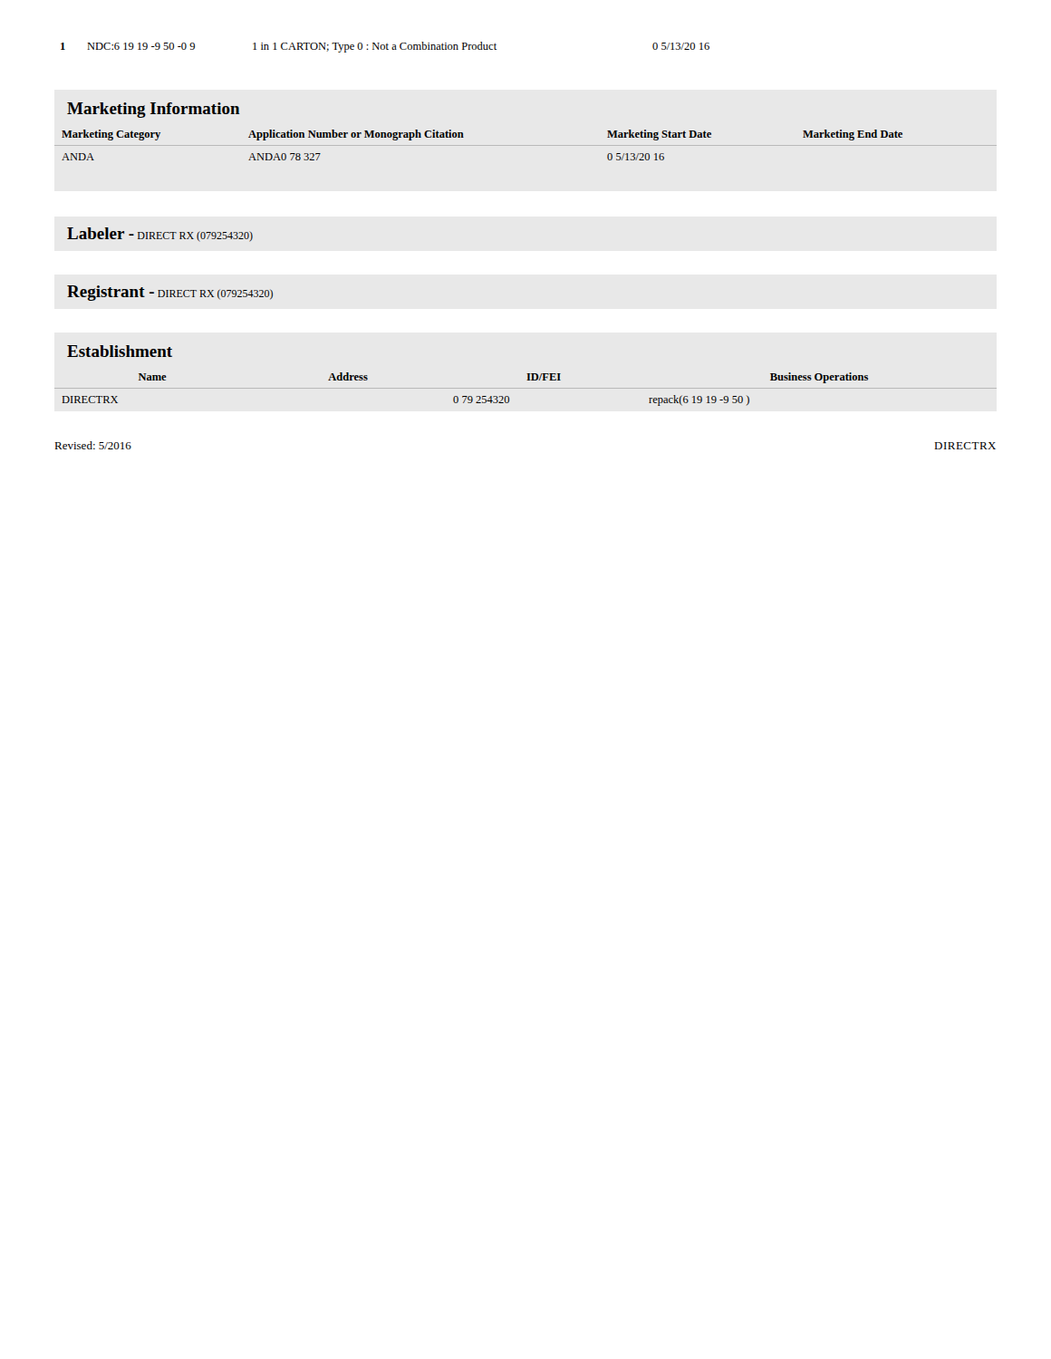| 1 | NDC:6 19 19 -9 50 -0 9 | 1 in 1 CARTON; Type 0 : Not a Combination Product | 0 5/13/20 16 | |
Marketing Information
| Marketing Category | Application Number or Monograph Citation | Marketing Start Date | Marketing End Date |
| --- | --- | --- | --- |
| ANDA | ANDA0 78 327 | 0 5/13/20 16 | |
Labeler -
DIRECT RX (079254320)
Registrant -
DIRECT RX (079254320)
Establishment
| Name | Address | ID/FEI | Business Operations |
| --- | --- | --- | --- |
| DIRECTRX | | 0 79 254320 | repack(6 19 19 -9 50 ) |
Revised: 5/2016 DIRECTRX